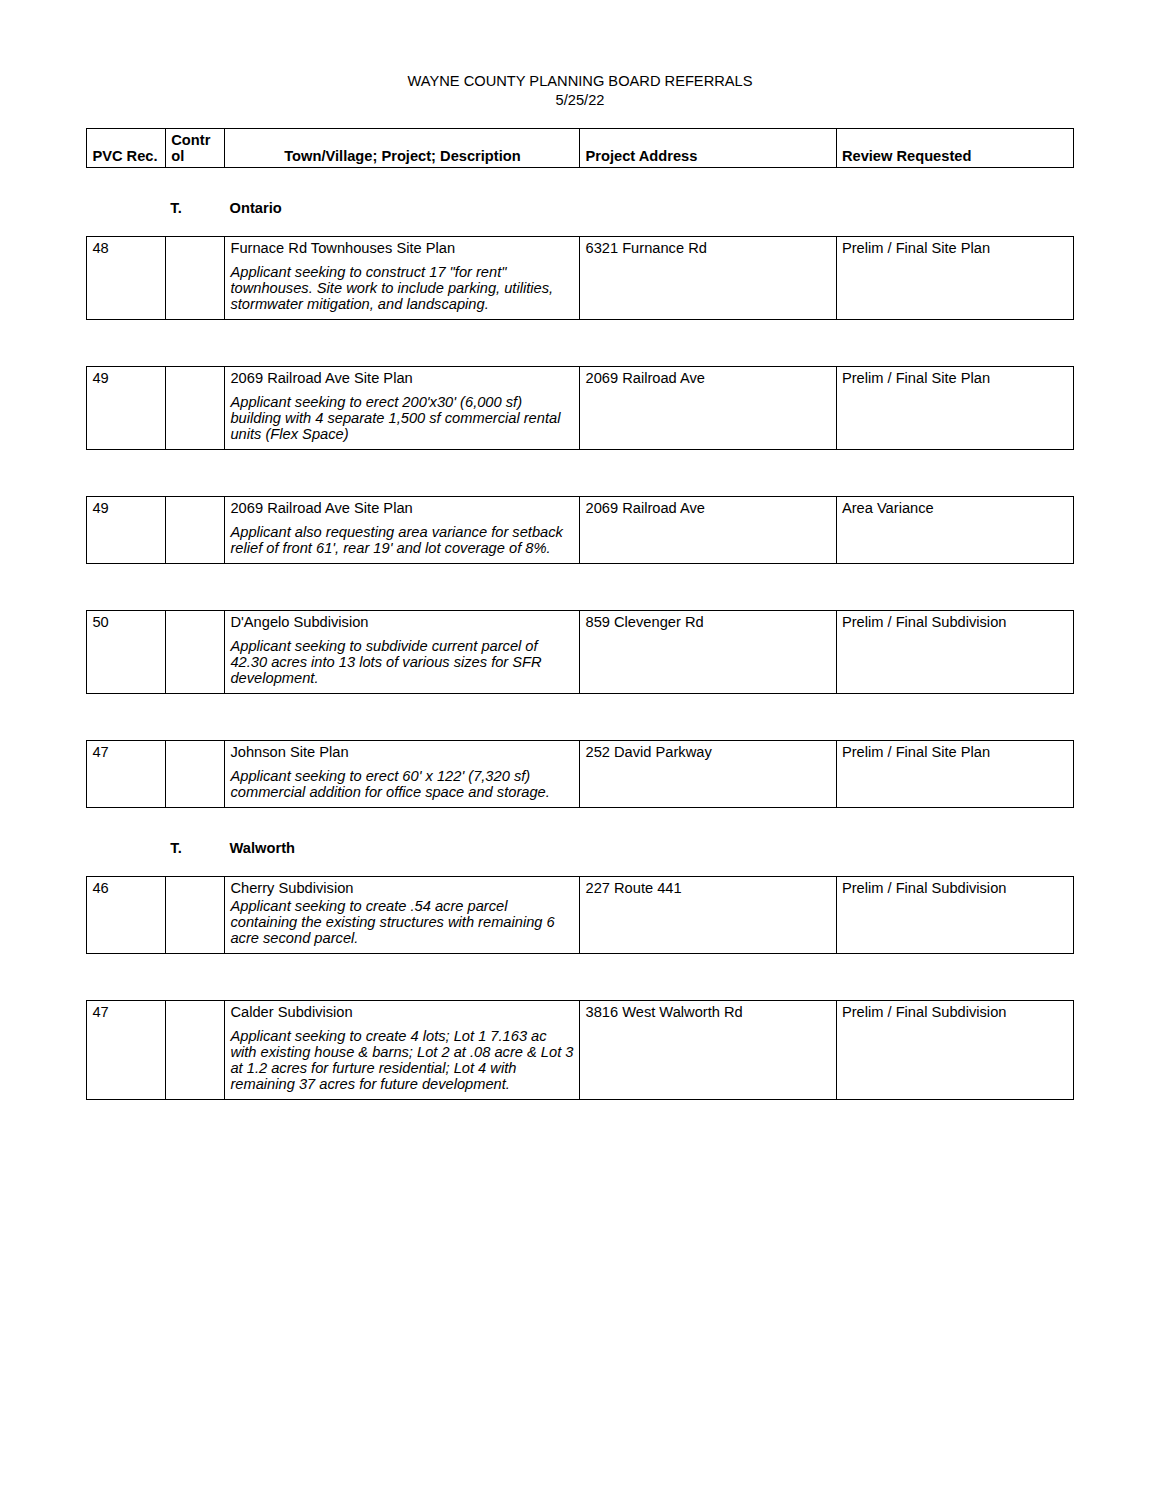WAYNE COUNTY PLANNING BOARD REFERRALS
5/25/22
| PVC Rec. | Contr ol | Town/Village; Project; Description | Project Address | Review Requested |
| | T. | Ontario |
| 48 | | Furnace Rd Townhouses Site Plan Applicant seeking to construct 17 "for rent" townhouses. Site work to include parking, utilities, stormwater mitigation, and landscaping. | 6321 Furnance Rd | Prelim / Final Site Plan |
| 49 | | 2069 Railroad Ave Site Plan Applicant seeking to erect 200'x30' (6,000 sf) building with 4 separate 1,500 sf commercial rental units (Flex Space) | 2069 Railroad Ave | Prelim / Final Site Plan |
| 49 | | 2069 Railroad Ave Site Plan Applicant also requesting area variance for setback relief of front 61', rear 19' and lot coverage of 8%. | 2069 Railroad Ave | Area Variance |
| 50 | | D'Angelo Subdivision Applicant seeking to subdivide current parcel of 42.30 acres into 13 lots of various sizes for SFR development. | 859 Clevenger Rd | Prelim / Final Subdivision |
| 47 | | Johnson Site Plan Applicant seeking to erect 60' x 122' (7,320 sf) commercial addition for office space and storage. | 252 David Parkway | Prelim / Final Site Plan |
| | T. | Walworth |
| 46 | | Cherry Subdivision Applicant seeking to create .54 acre parcel containing the existing structures with remaining 6 acre second parcel. | 227 Route 441 | Prelim / Final Subdivision |
| 47 | | Calder Subdivision Applicant seeking to create 4 lots; Lot 1 7.163 ac with existing house & barns; Lot 2 at .08 acre & Lot 3 at 1.2 acres for furture residential; Lot 4 with remaining 37 acres for future development. | 3816 West Walworth Rd | Prelim / Final Subdivision |